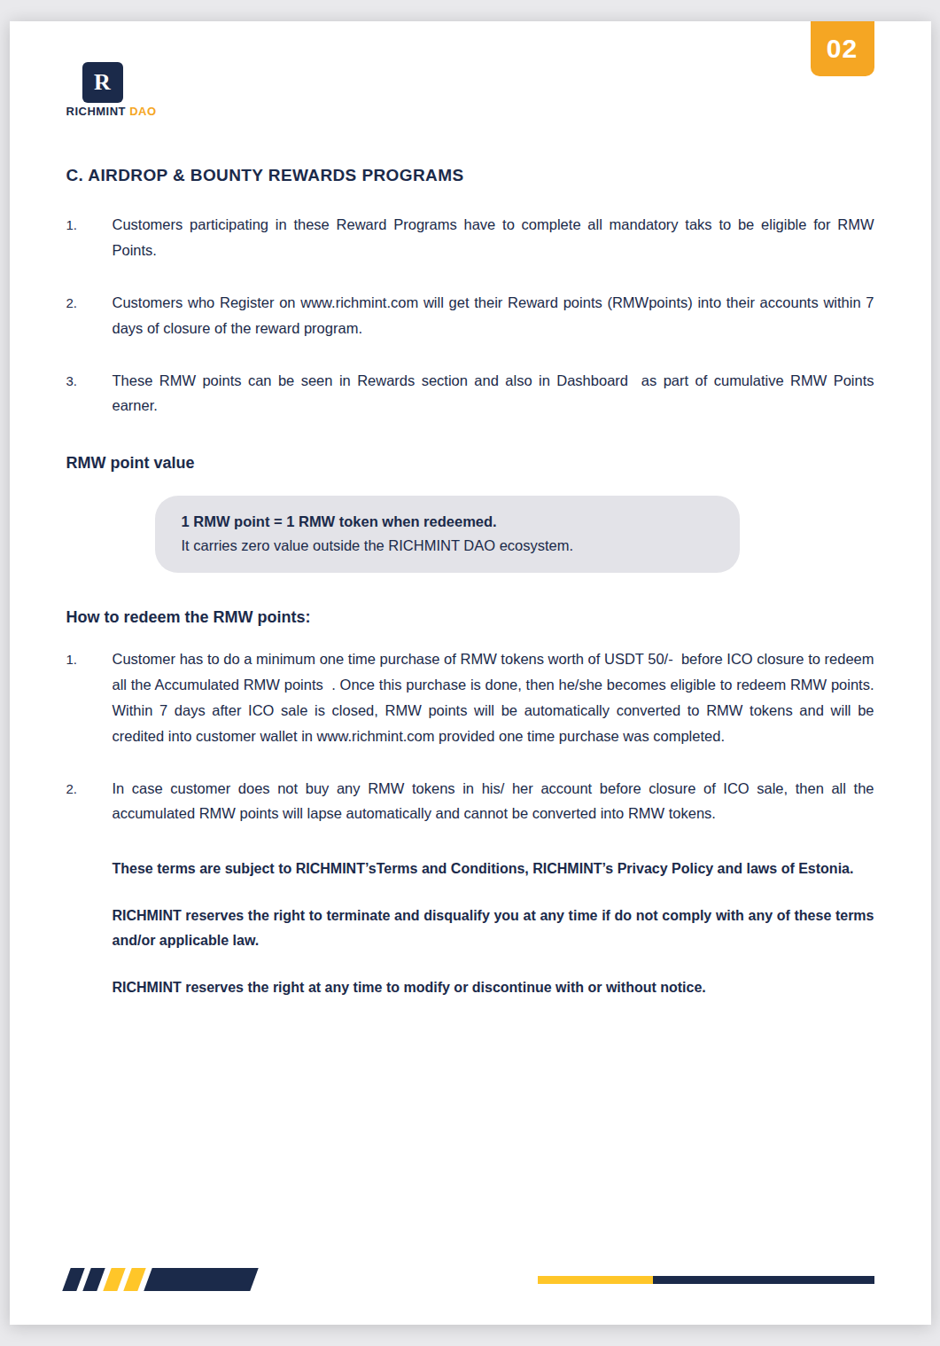02
RICH MINT DAO
C. AIRDROP & BOUNTY REWARDS PROGRAMS
1. Customers participating in these Reward Programs have to complete all mandatory taks to be eligible for RMW Points.
2. Customers who Register on www.richmint.com will get their Reward points (RMWpoints) into their accounts within 7 days of closure of the reward program.
3. These RMW points can be seen in Rewards section and also in Dashboard as part of cumulative RMW Points earner.
RMW point value
1 RMW point = 1 RMW token when redeemed.
It carries zero value outside the RICHMINT DAO ecosystem.
How to redeem the RMW points:
1. Customer has to do a minimum one time purchase of RMW tokens worth of USDT 50/- before ICO closure to redeem all the Accumulated RMW points . Once this purchase is done, then he/she becomes eligible to redeem RMW points. Within 7 days after ICO sale is closed, RMW points will be automatically converted to RMW tokens and will be credited into customer wallet in www.richmint.com provided one time purchase was completed.
2. In case customer does not buy any RMW tokens in his/ her account before closure of ICO sale, then all the accumulated RMW points will lapse automatically and cannot be converted into RMW tokens.
These terms are subject to RICHMINT’sTerms and Conditions, RICHMINT’s Privacy Policy and laws of Estonia.
RICHMINT reserves the right to terminate and disqualify you at any time if do not comply with any of these terms and/or applicable law.
RICHMINT reserves the right at any time to modify or discontinue with or without notice.